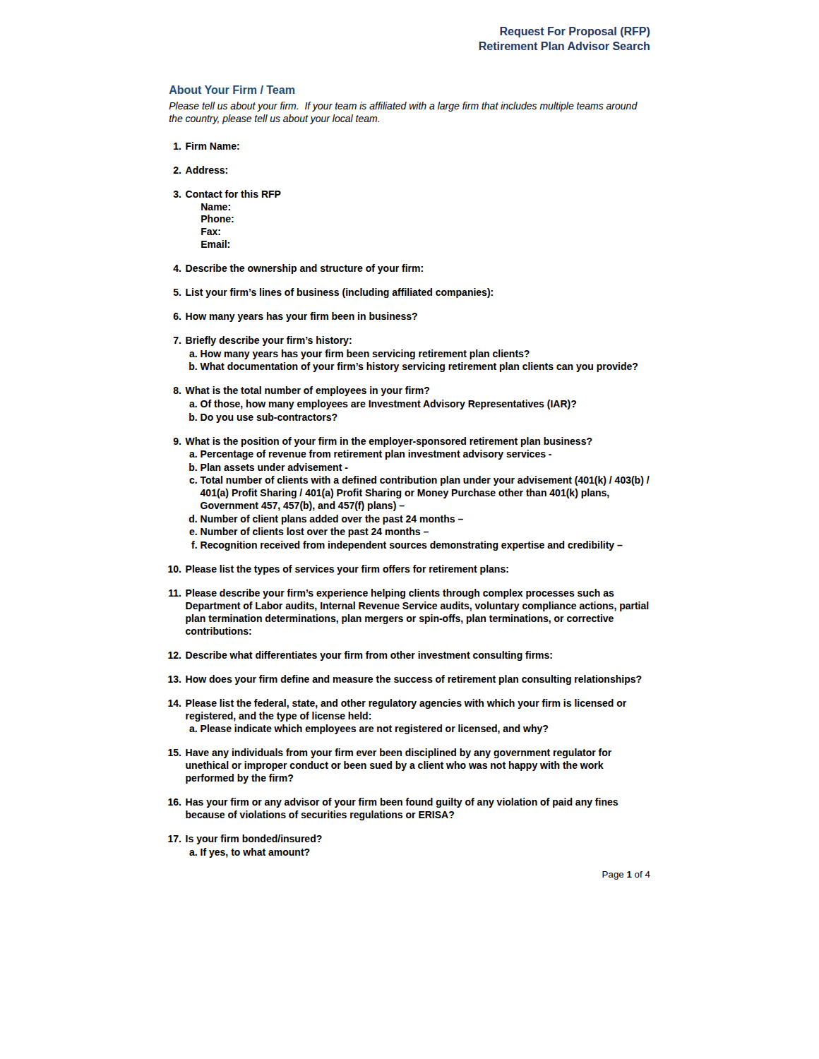Request For Proposal (RFP)
Retirement Plan Advisor Search
About Your Firm / Team
Please tell us about your firm. If your team is affiliated with a large firm that includes multiple teams around the country, please tell us about your local team.
Firm Name:
Address:
Contact for this RFP
Name:
Phone:
Fax:
Email:
Describe the ownership and structure of your firm:
List your firm’s lines of business (including affiliated companies):
How many years has your firm been in business?
Briefly describe your firm’s history:
How many years has your firm been servicing retirement plan clients?
What documentation of your firm’s history servicing retirement plan clients can you provide?
What is the total number of employees in your firm?
Of those, how many employees are Investment Advisory Representatives (IAR)?
Do you use sub-contractors?
What is the position of your firm in the employer-sponsored retirement plan business?
Percentage of revenue from retirement plan investment advisory services -
Plan assets under advisement -
Total number of clients with a defined contribution plan under your advisement (401(k) / 403(b) / 401(a) Profit Sharing / 401(a) Profit Sharing or Money Purchase other than 401(k) plans, Government 457, 457(b), and 457(f) plans) –
Number of client plans added over the past 24 months –
Number of clients lost over the past 24 months –
Recognition received from independent sources demonstrating expertise and credibility –
Please list the types of services your firm offers for retirement plans:
Please describe your firm’s experience helping clients through complex processes such as Department of Labor audits, Internal Revenue Service audits, voluntary compliance actions, partial plan termination determinations, plan mergers or spin-offs, plan terminations, or corrective contributions:
Describe what differentiates your firm from other investment consulting firms:
How does your firm define and measure the success of retirement plan consulting relationships?
Please list the federal, state, and other regulatory agencies with which your firm is licensed or registered, and the type of license held:
Please indicate which employees are not registered or licensed, and why?
Have any individuals from your firm ever been disciplined by any government regulator for unethical or improper conduct or been sued by a client who was not happy with the work performed by the firm?
Has your firm or any advisor of your firm been found guilty of any violation of paid any fines because of violations of securities regulations or ERISA?
Is your firm bonded/insured?
If yes, to what amount?
Page 1 of 4